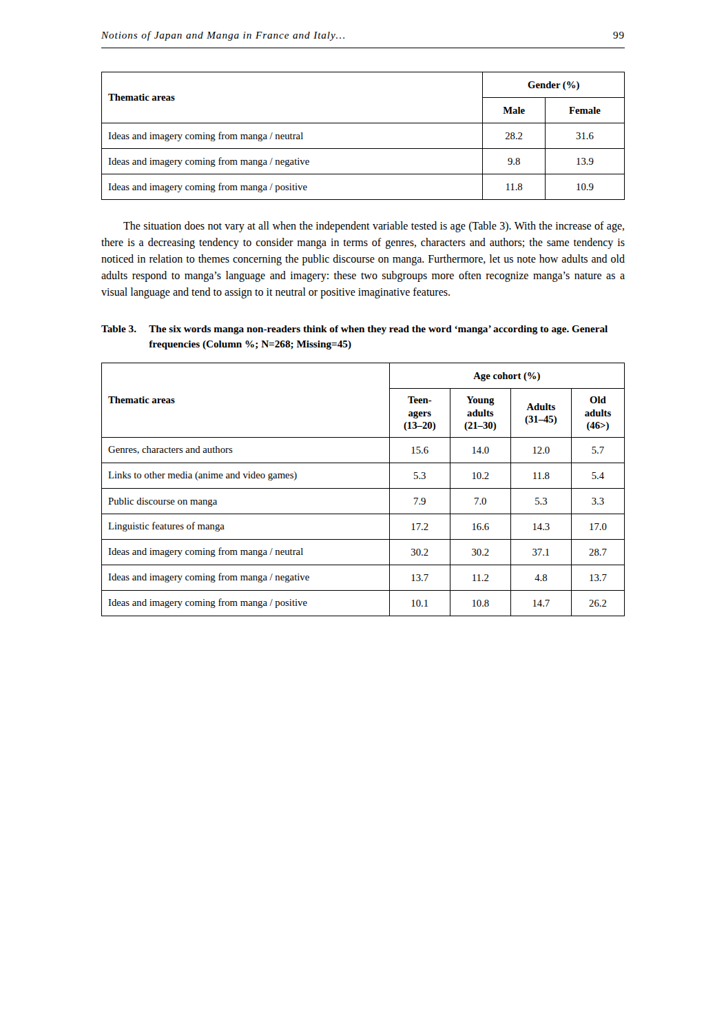Notions of Japan and Manga in France and Italy… 99
| Thematic areas | Gender (%) |
| --- | --- |
| Male | Female |
| Ideas and imagery coming from manga / neutral | 28.2 | 31.6 |
| Ideas and imagery coming from manga / negative | 9.8 | 13.9 |
| Ideas and imagery coming from manga / positive | 11.8 | 10.9 |
The situation does not vary at all when the independent variable tested is age (Table 3). With the increase of age, there is a decreasing tendency to consider manga in terms of genres, characters and authors; the same tendency is noticed in relation to themes concerning the public discourse on manga. Furthermore, let us note how adults and old adults respond to manga’s language and imagery: these two subgroups more often recognize manga’s nature as a visual language and tend to assign to it neutral or positive imaginative features.
Table 3. The six words manga non-readers think of when they read the word ‘manga’ according to age. General frequencies (Column %; N=268; Missing=45)
| Thematic areas | Age cohort (%) |
| --- | --- |
| Teen- agers (13–20) | Young adults (21–30) | Adults (31–45) | Old adults (46>) |
| Genres, characters and authors | 15.6 | 14.0 | 12.0 | 5.7 |
| Links to other media (anime and video games) | 5.3 | 10.2 | 11.8 | 5.4 |
| Public discourse on manga | 7.9 | 7.0 | 5.3 | 3.3 |
| Linguistic features of manga | 17.2 | 16.6 | 14.3 | 17.0 |
| Ideas and imagery coming from manga / neutral | 30.2 | 30.2 | 37.1 | 28.7 |
| Ideas and imagery coming from manga / negative | 13.7 | 11.2 | 4.8 | 13.7 |
| Ideas and imagery coming from manga / positive | 10.1 | 10.8 | 14.7 | 26.2 |